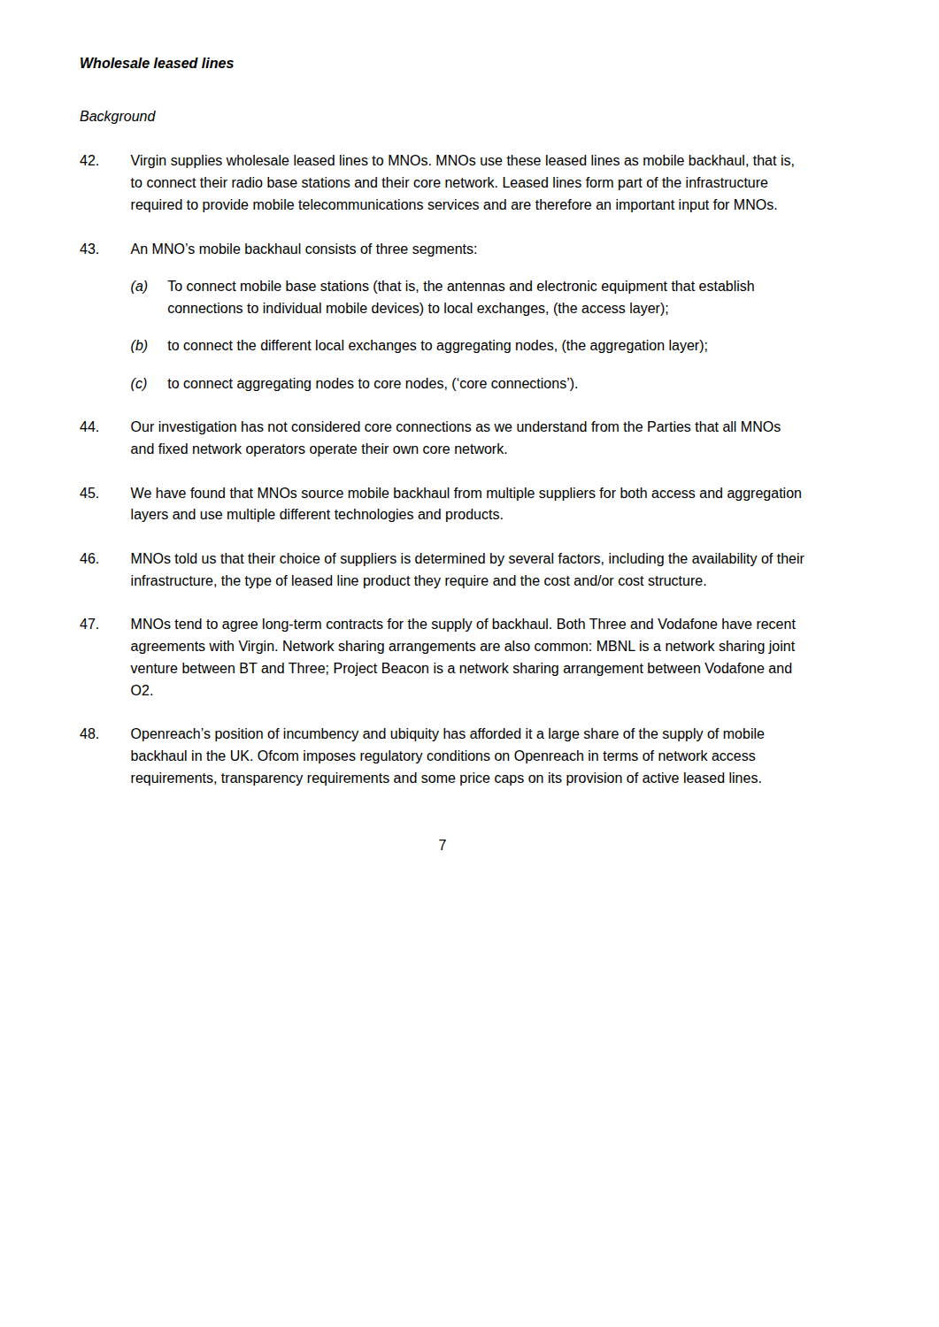Wholesale leased lines
Background
42. Virgin supplies wholesale leased lines to MNOs. MNOs use these leased lines as mobile backhaul, that is, to connect their radio base stations and their core network. Leased lines form part of the infrastructure required to provide mobile telecommunications services and are therefore an important input for MNOs.
43. An MNO’s mobile backhaul consists of three segments:
(a) To connect mobile base stations (that is, the antennas and electronic equipment that establish connections to individual mobile devices) to local exchanges, (the access layer);
(b) to connect the different local exchanges to aggregating nodes, (the aggregation layer);
(c) to connect aggregating nodes to core nodes, (‘core connections’).
44. Our investigation has not considered core connections as we understand from the Parties that all MNOs and fixed network operators operate their own core network.
45. We have found that MNOs source mobile backhaul from multiple suppliers for both access and aggregation layers and use multiple different technologies and products.
46. MNOs told us that their choice of suppliers is determined by several factors, including the availability of their infrastructure, the type of leased line product they require and the cost and/or cost structure.
47. MNOs tend to agree long-term contracts for the supply of backhaul. Both Three and Vodafone have recent agreements with Virgin. Network sharing arrangements are also common: MBNL is a network sharing joint venture between BT and Three; Project Beacon is a network sharing arrangement between Vodafone and O2.
48. Openreach’s position of incumbency and ubiquity has afforded it a large share of the supply of mobile backhaul in the UK. Ofcom imposes regulatory conditions on Openreach in terms of network access requirements, transparency requirements and some price caps on its provision of active leased lines.
7